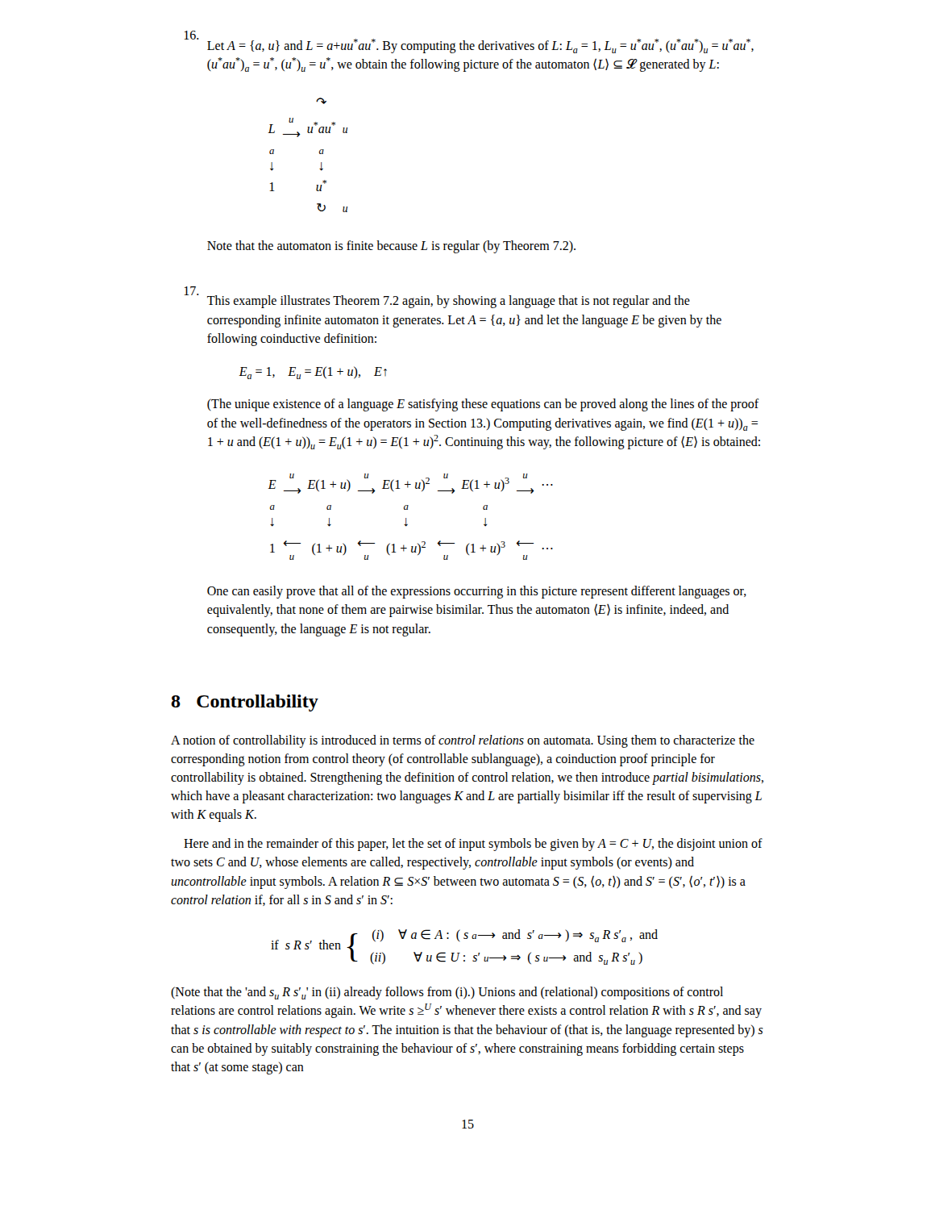16.
Let A = {a, u} and L = a+uu*au*. By computing the derivatives of L: La = 1, Lu = u*au*, (u*au*)u = u*au*, (u*au*)a = u*, (u*)u = u*, we obtain the following picture of the automaton ⟨L⟩ ⊆ 𝓛 generated by L:
| | | ↷ | |
| L | u ⟶ | u * au * | u |
| a ↓ | | a ↓ | |
| 1 | | u * | |
| | | ↻ | u |
Note that the automaton is finite because L is regular (by Theorem 7.2).
17.
This example illustrates Theorem 7.2 again, by showing a language that is not regular and the corresponding infinite automaton it generates. Let A = {a, u} and let the language E be given by the following coinductive definition:
Ea = 1, Eu = E(1 + u), E↑
(The unique existence of a language E satisfying these equations can be proved along the lines of the proof of the well-definedness of the operators in Section 13.) Computing derivatives again, we find (E(1 + u))a = 1 + u and (E(1 + u))u = Eu(1 + u) = E(1 + u)2. Continuing this way, the following picture of ⟨E⟩ is obtained:
| E | u ⟶ | E (1 + u ) | u ⟶ | E (1 + u ) 2 | u ⟶ | E (1 + u ) 3 | u ⟶ | ⋯ |
| a ↓ | | a ↓ | | a ↓ | | a ↓ | | |
| 1 | ⟵ u | (1 + u ) | ⟵ u | (1 + u ) 2 | ⟵ u | (1 + u ) 3 | ⟵ u | ⋯ |
One can easily prove that all of the expressions occurring in this picture represent different languages or, equivalently, that none of them are pairwise bisimilar. Thus the automaton ⟨E⟩ is infinite, indeed, and consequently, the language E is not regular.
8 Controllability
A notion of controllability is introduced in terms of control relations on automata. Using them to characterize the corresponding notion from control theory (of controllable sublanguage), a coinduction proof principle for controllability is obtained. Strengthening the definition of control relation, we then introduce partial bisimulations, which have a pleasant characterization: two languages K and L are partially bisimilar iff the result of supervising L with K equals K.
Here and in the remainder of this paper, let the set of input symbols be given by A = C + U, the disjoint union of two sets C and U, whose elements are called, respectively, controllable input symbols (or events) and uncontrollable input symbols. A relation R ⊆ S×S′ between two automata S = (S, ⟨o, t⟩) and S′ = (S′, ⟨o′, t′⟩) is a control relation if, for all s in S and s′ in S′:
if s R s′ then {
| ( i ) | ∀ a ∈ A : ( s a ⟶ and s ′ a ⟶ ) ⇒ s a R s ′ a , and |
| ( ii ) | ∀ u ∈ U : s ′ u ⟶ ⇒ ( s u ⟶ and s u R s ′ u ) |
(Note that the 'and su R s′u' in (ii) already follows from (i).) Unions and (relational) compositions of control relations are control relations again. We write s ≥U s′ whenever there exists a control relation R with s R s′, and say that s is controllable with respect to s′. The intuition is that the behaviour of (that is, the language represented by) s can be obtained by suitably constraining the behaviour of s′, where constraining means forbidding certain steps that s′ (at some stage) can
15